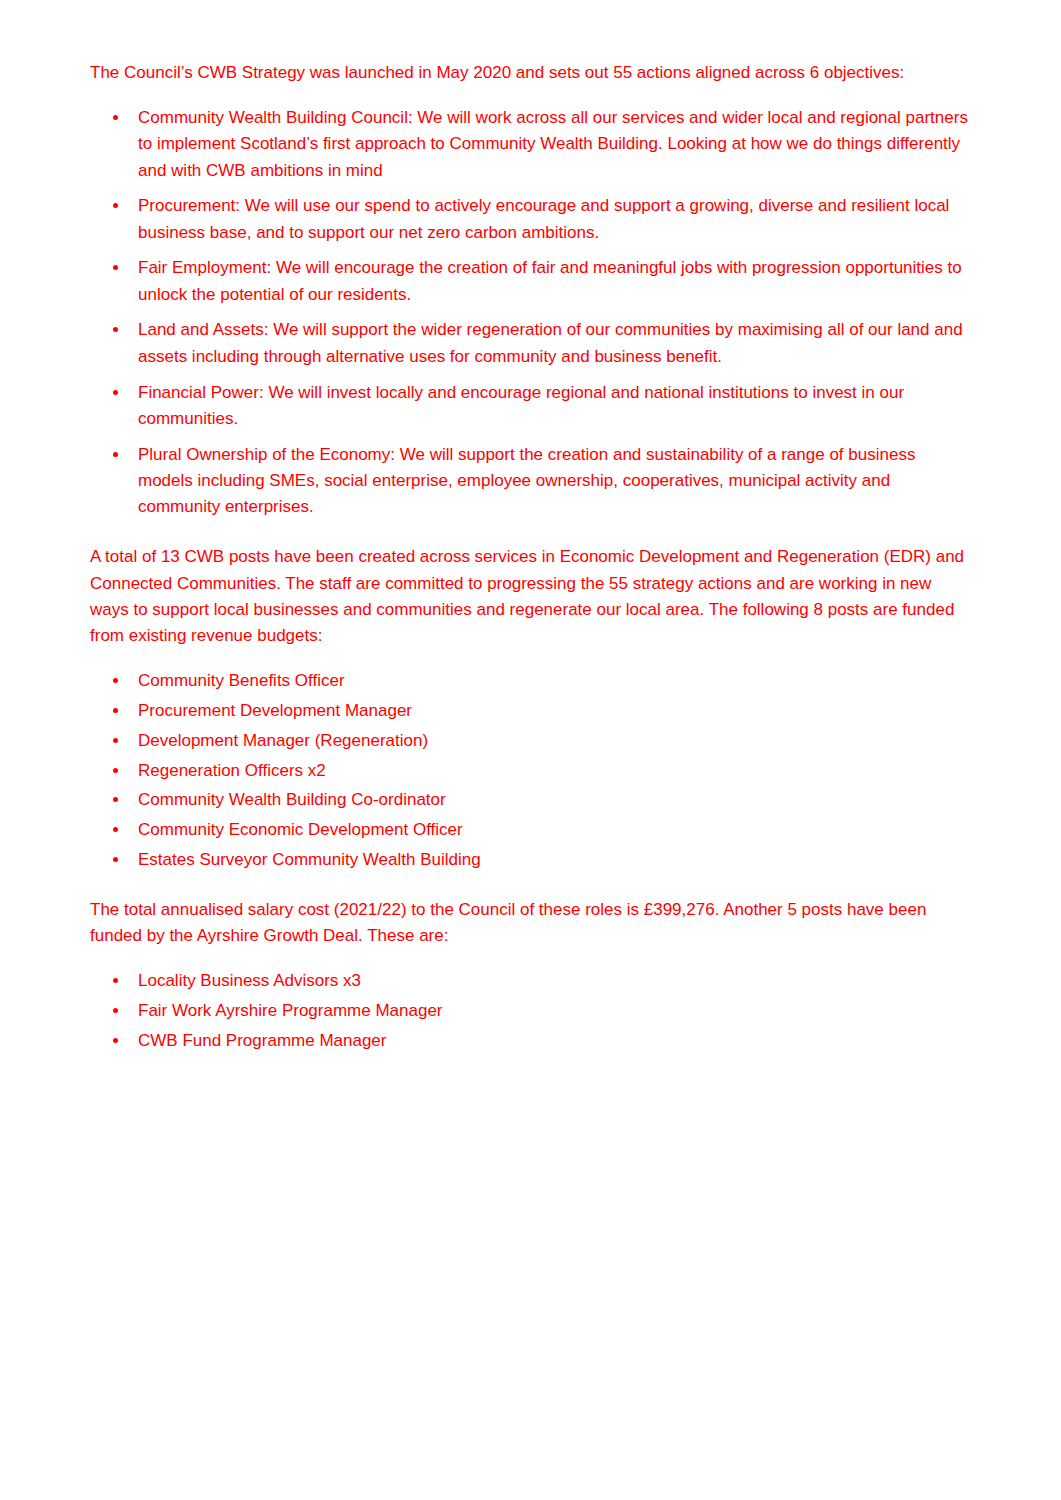The Council’s CWB Strategy was launched in May 2020 and sets out 55 actions aligned across 6 objectives:
Community Wealth Building Council: We will work across all our services and wider local and regional partners to implement Scotland’s first approach to Community Wealth Building. Looking at how we do things differently and with CWB ambitions in mind
Procurement: We will use our spend to actively encourage and support a growing, diverse and resilient local business base, and to support our net zero carbon ambitions.
Fair Employment: We will encourage the creation of fair and meaningful jobs with progression opportunities to unlock the potential of our residents.
Land and Assets: We will support the wider regeneration of our communities by maximising all of our land and assets including through alternative uses for community and business benefit.
Financial Power: We will invest locally and encourage regional and national institutions to invest in our communities.
Plural Ownership of the Economy: We will support the creation and sustainability of a range of business models including SMEs, social enterprise, employee ownership, cooperatives, municipal activity and community enterprises.
A total of 13 CWB posts have been created across services in Economic Development and Regeneration (EDR) and Connected Communities. The staff are committed to progressing the 55 strategy actions and are working in new ways to support local businesses and communities and regenerate our local area. The following 8 posts are funded from existing revenue budgets:
Community Benefits Officer
Procurement Development Manager
Development Manager (Regeneration)
Regeneration Officers x2
Community Wealth Building Co-ordinator
Community Economic Development Officer
Estates Surveyor Community Wealth Building
The total annualised salary cost (2021/22) to the Council of these roles is £399,276. Another 5 posts have been funded by the Ayrshire Growth Deal. These are:
Locality Business Advisors x3
Fair Work Ayrshire Programme Manager
CWB Fund Programme Manager